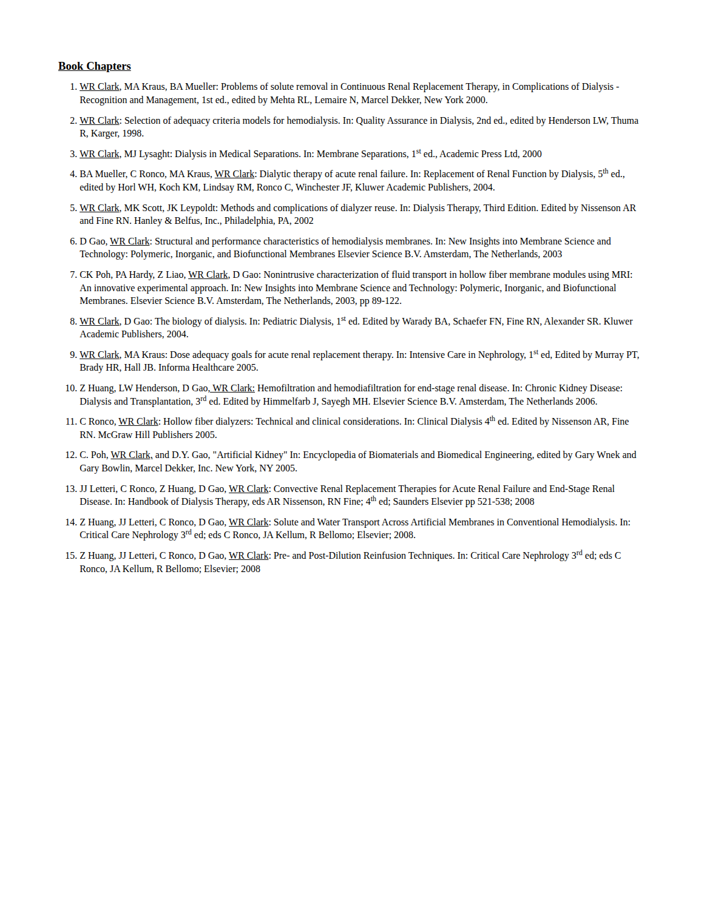Book Chapters
WR Clark, MA Kraus, BA Mueller: Problems of solute removal in Continuous Renal Replacement Therapy, in Complications of Dialysis - Recognition and Management, 1st ed., edited by Mehta RL, Lemaire N, Marcel Dekker, New York 2000.
WR Clark: Selection of adequacy criteria models for hemodialysis. In: Quality Assurance in Dialysis, 2nd ed., edited by Henderson LW, Thuma R, Karger, 1998.
WR Clark, MJ Lysaght: Dialysis in Medical Separations. In: Membrane Separations, 1st ed., Academic Press Ltd, 2000
BA Mueller, C Ronco, MA Kraus, WR Clark: Dialytic therapy of acute renal failure. In: Replacement of Renal Function by Dialysis, 5th ed., edited by Horl WH, Koch KM, Lindsay RM, Ronco C, Winchester JF, Kluwer Academic Publishers, 2004.
WR Clark, MK Scott, JK Leypoldt: Methods and complications of dialyzer reuse. In: Dialysis Therapy, Third Edition. Edited by Nissenson AR and Fine RN. Hanley & Belfus, Inc., Philadelphia, PA, 2002
D Gao, WR Clark: Structural and performance characteristics of hemodialysis membranes. In: New Insights into Membrane Science and Technology: Polymeric, Inorganic, and Biofunctional Membranes Elsevier Science B.V. Amsterdam, The Netherlands, 2003
CK Poh, PA Hardy, Z Liao, WR Clark, D Gao: Nonintrusive characterization of fluid transport in hollow fiber membrane modules using MRI: An innovative experimental approach. In: New Insights into Membrane Science and Technology: Polymeric, Inorganic, and Biofunctional Membranes. Elsevier Science B.V. Amsterdam, The Netherlands, 2003, pp 89-122.
WR Clark, D Gao: The biology of dialysis. In: Pediatric Dialysis, 1st ed. Edited by Warady BA, Schaefer FN, Fine RN, Alexander SR. Kluwer Academic Publishers, 2004.
WR Clark, MA Kraus: Dose adequacy goals for acute renal replacement therapy. In: Intensive Care in Nephrology, 1st ed, Edited by Murray PT, Brady HR, Hall JB. Informa Healthcare 2005.
Z Huang, LW Henderson, D Gao, WR Clark: Hemofiltration and hemodiafiltration for end-stage renal disease. In: Chronic Kidney Disease: Dialysis and Transplantation, 3rd ed. Edited by Himmelfarb J, Sayegh MH. Elsevier Science B.V. Amsterdam, The Netherlands 2006.
C Ronco, WR Clark: Hollow fiber dialyzers: Technical and clinical considerations. In: Clinical Dialysis 4th ed. Edited by Nissenson AR, Fine RN. McGraw Hill Publishers 2005.
C. Poh, WR Clark, and D.Y. Gao, "Artificial Kidney" In: Encyclopedia of Biomaterials and Biomedical Engineering, edited by Gary Wnek and Gary Bowlin, Marcel Dekker, Inc. New York, NY 2005.
JJ Letteri, C Ronco, Z Huang, D Gao, WR Clark: Convective Renal Replacement Therapies for Acute Renal Failure and End-Stage Renal Disease. In: Handbook of Dialysis Therapy, eds AR Nissenson, RN Fine; 4th ed; Saunders Elsevier pp 521-538; 2008
Z Huang, JJ Letteri, C Ronco, D Gao, WR Clark: Solute and Water Transport Across Artificial Membranes in Conventional Hemodialysis. In: Critical Care Nephrology 3rd ed; eds C Ronco, JA Kellum, R Bellomo; Elsevier; 2008.
Z Huang, JJ Letteri, C Ronco, D Gao, WR Clark: Pre- and Post-Dilution Reinfusion Techniques. In: Critical Care Nephrology 3rd ed; eds C Ronco, JA Kellum, R Bellomo; Elsevier; 2008